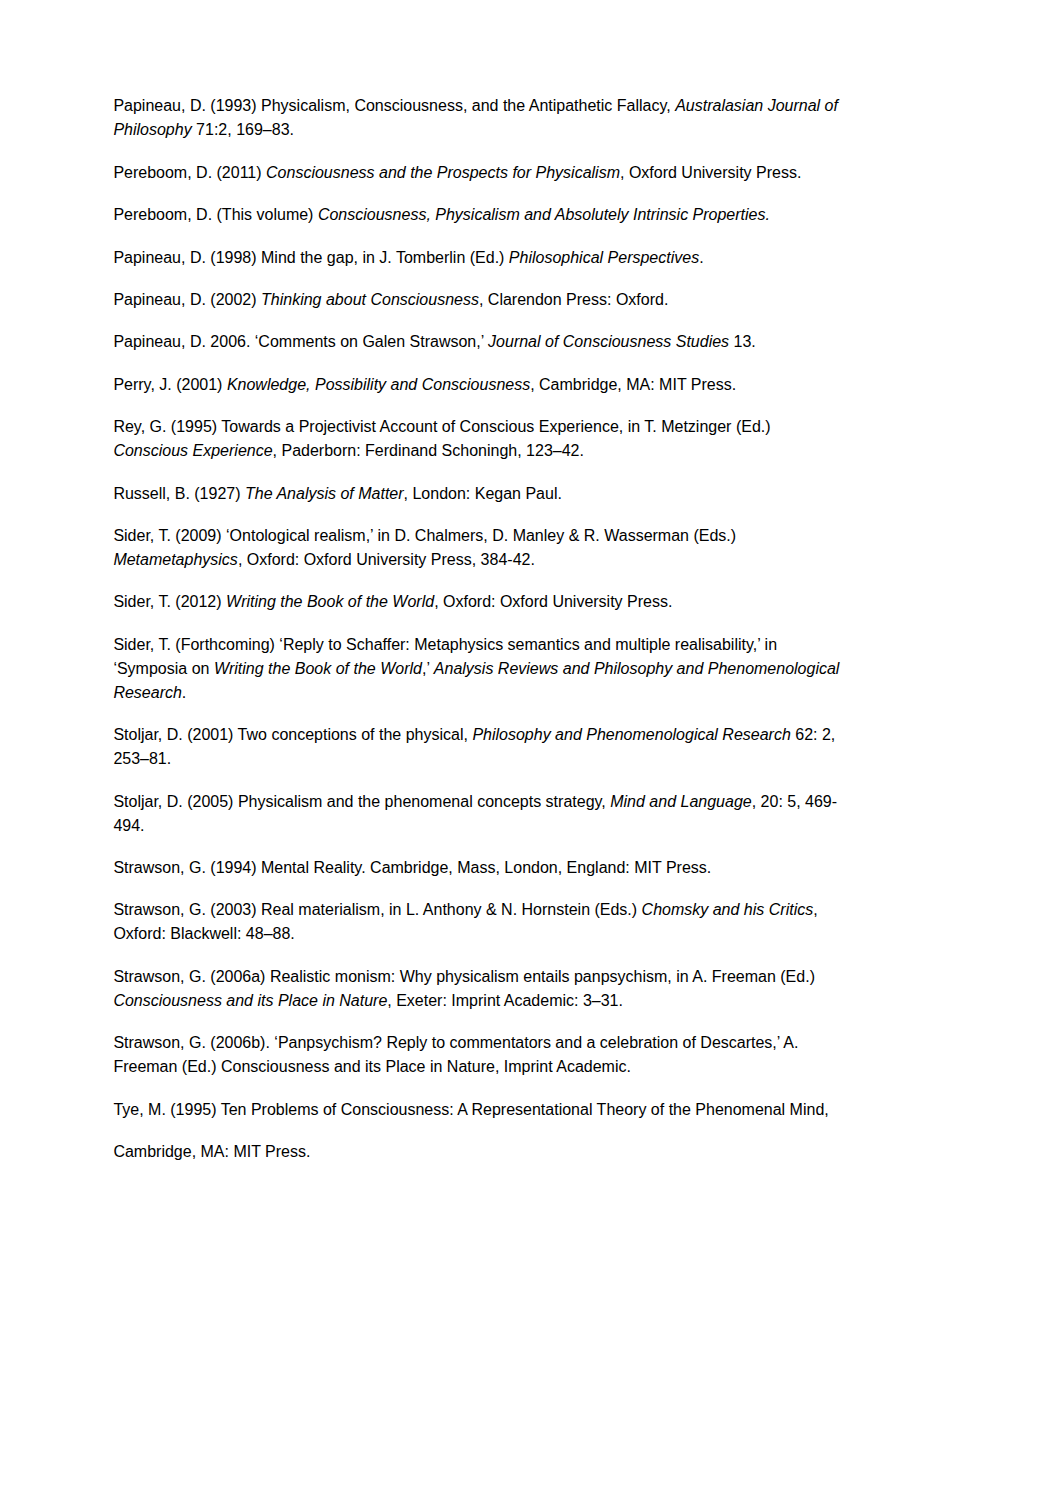Papineau, D. (1993) Physicalism, Consciousness, and the Antipathetic Fallacy, Australasian Journal of Philosophy 71:2, 169–83.
Pereboom, D. (2011) Consciousness and the Prospects for Physicalism, Oxford University Press.
Pereboom, D. (This volume) Consciousness, Physicalism and Absolutely Intrinsic Properties.
Papineau, D. (1998) Mind the gap, in J. Tomberlin (Ed.) Philosophical Perspectives.
Papineau, D. (2002) Thinking about Consciousness, Clarendon Press: Oxford.
Papineau, D. 2006. ‘Comments on Galen Strawson,’ Journal of Consciousness Studies 13.
Perry, J. (2001) Knowledge, Possibility and Consciousness, Cambridge, MA: MIT Press.
Rey, G. (1995) Towards a Projectivist Account of Conscious Experience, in T. Metzinger (Ed.) Conscious Experience, Paderborn: Ferdinand Schoningh, 123–42.
Russell, B. (1927) The Analysis of Matter, London: Kegan Paul.
Sider, T. (2009) ‘Ontological realism,’ in D. Chalmers, D. Manley & R. Wasserman (Eds.) Metametaphysics, Oxford: Oxford University Press, 384-42.
Sider, T. (2012) Writing the Book of the World, Oxford: Oxford University Press.
Sider, T. (Forthcoming) ‘Reply to Schaffer: Metaphysics semantics and multiple realisability,’ in ‘Symposia on Writing the Book of the World,’ Analysis Reviews and Philosophy and Phenomenological Research.
Stoljar, D. (2001) Two conceptions of the physical, Philosophy and Phenomenological Research 62: 2, 253–81.
Stoljar, D. (2005) Physicalism and the phenomenal concepts strategy, Mind and Language, 20: 5, 469-494.
Strawson, G. (1994) Mental Reality. Cambridge, Mass, London, England: MIT Press.
Strawson, G. (2003) Real materialism, in L. Anthony & N. Hornstein (Eds.) Chomsky and his Critics, Oxford: Blackwell: 48–88.
Strawson, G. (2006a) Realistic monism: Why physicalism entails panpsychism, in A. Freeman (Ed.) Consciousness and its Place in Nature, Exeter: Imprint Academic: 3–31.
Strawson, G. (2006b). ‘Panpsychism? Reply to commentators and a celebration of Descartes,’ A. Freeman (Ed.) Consciousness and its Place in Nature, Imprint Academic.
Tye, M. (1995) Ten Problems of Consciousness: A Representational Theory of the Phenomenal Mind,
Cambridge, MA: MIT Press.